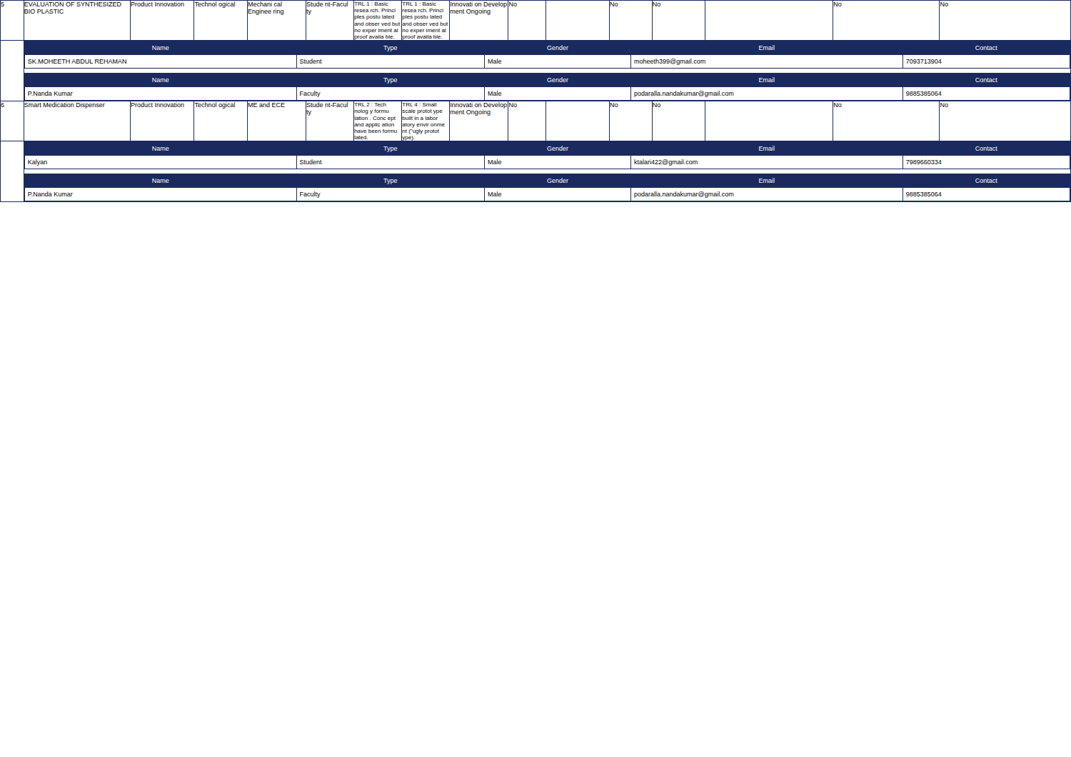| 5 | EVALUATION OF SYNTHESIZED BIO PLASTIC | Product Innovation | Technol ogical | Mechani cal Enginee ring | Stude nt-Facul ty | TRL 1 : Basic resea rch. Princi ples postu lated and obser ved but no exper iment al proof availa ble. | TRL 1 : Basic resea rch. Princi ples postu lated and obser ved but no exper iment al proof availa ble. | Innovati on Develop ment Ongoing | No | | No | No | | No | No |
| | / Name / Type / Gender / Email / Contact / / --- / --- / --- / --- / --- / / SK.MOHEETH ABDUL REHAMAN / Student / Male / moheeth399@gmail.com / 7093713904 / / Name / Type / Gender / Email / Contact / / --- / --- / --- / --- / --- / / P.Nanda Kumar / Faculty / Male / podaralla.nandakumar@gmail.com / 9885385064 / |
| 6 | Smart Medication Dispenser | Product Innovation | Technol ogical | ME and ECE | Stude nt-Facul ty | TRL 2 : Tech nolog y formu lation . Conc ept and applic ation have been formu lated. | TRL 4 : Small scale protot ype built in a labor atory envir onme nt ("ugly protot ype). | Innovati on Develop ment Ongoing | No | | No | No | | No | No |
| | / Name / Type / Gender / Email / Contact / / --- / --- / --- / --- / --- / / Kalyan / Student / Male / ktalari422@gmail.com / 7989660334 / / Name / Type / Gender / Email / Contact / / --- / --- / --- / --- / --- / / P.Nanda Kumar / Faculty / Male / podaralla.nandakumar@gmail.com / 9885385064 / |